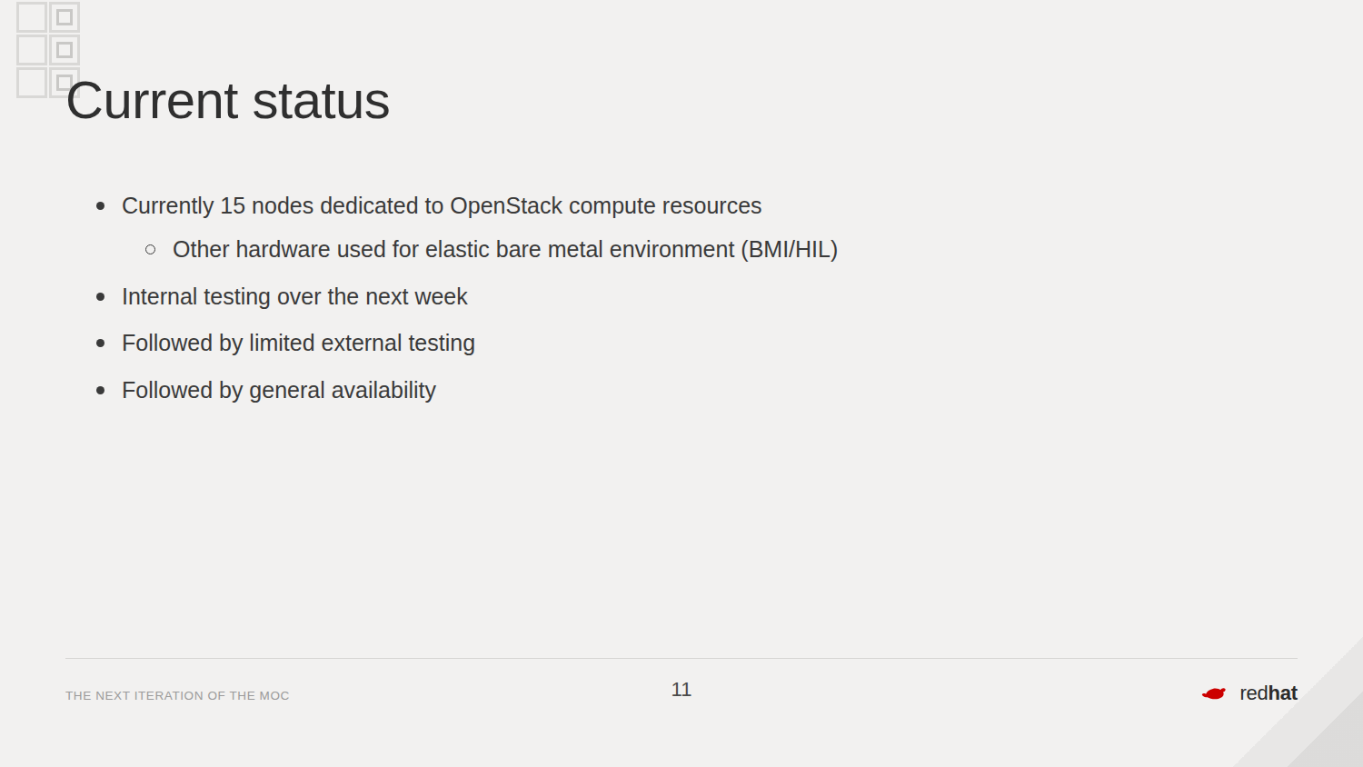Current status
Currently 15 nodes dedicated to OpenStack compute resources
Other hardware used for elastic bare metal environment (BMI/HIL)
Internal testing over the next week
Followed by limited external testing
Followed by general availability
THE NEXT ITERATION OF THE MOC
11
redhat